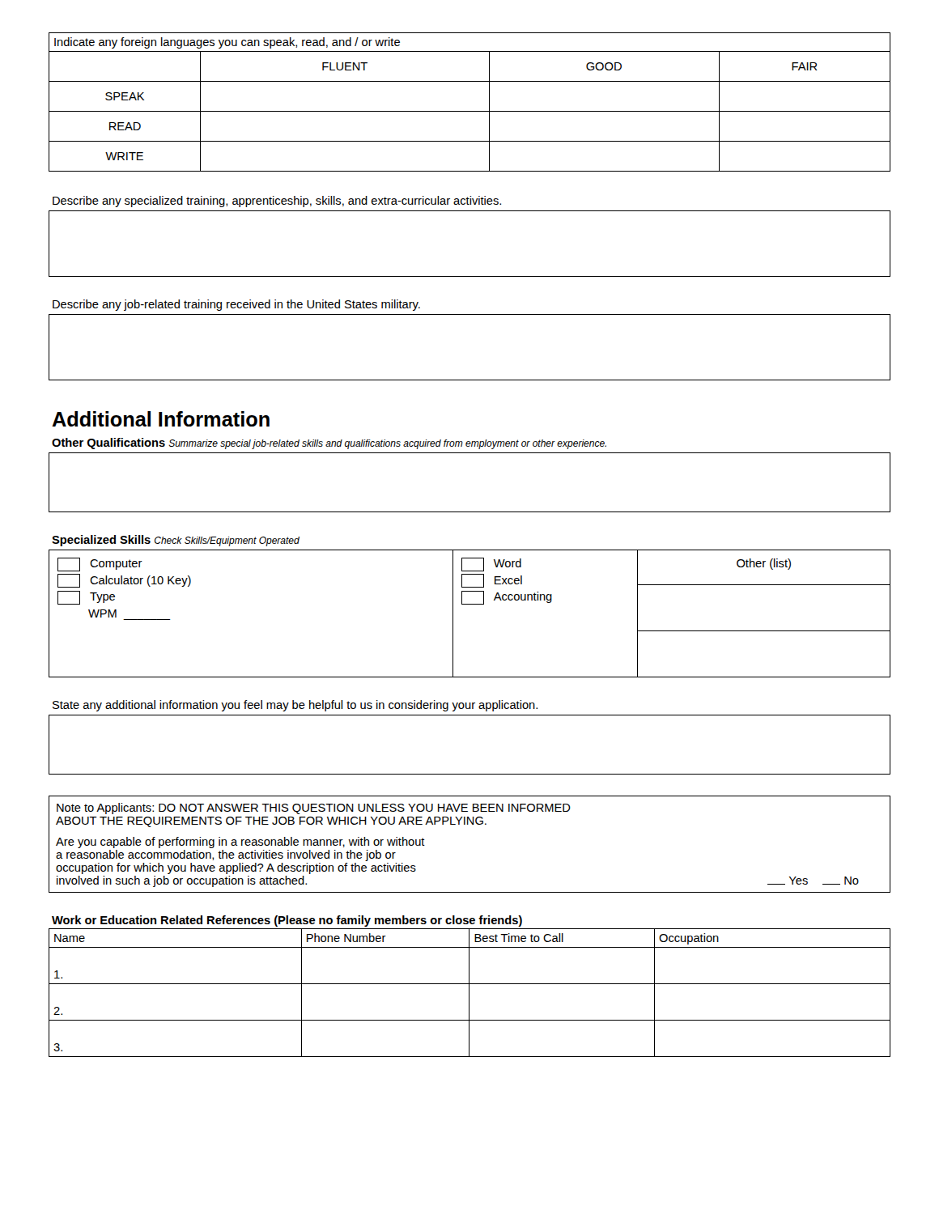Indicate any foreign languages you can speak, read, and / or write
| | FLUENT | GOOD | FAIR |
| --- | --- | --- | --- |
| SPEAK | | | |
| READ | | | |
| WRITE | | | |
Describe any specialized training, apprenticeship, skills, and extra-curricular activities.
Describe any job-related training received in the United States military.
Additional Information
Other Qualifications Summarize special job-related skills and qualifications acquired from employment or other experience.
Specialized Skills Check Skills/Equipment Operated
| Computer Calculator (10 Key) Type WPM _______ | Word Excel Accounting | / Other (list) / |
State any additional information you feel may be helpful to us in considering your application.
Note to Applicants: DO NOT ANSWER THIS QUESTION UNLESS YOU HAVE BEEN INFORMED
ABOUT THE REQUIREMENTS OF THE JOB FOR WHICH YOU ARE APPLYING.
Are you capable of performing in a reasonable manner, with or without
a reasonable accommodation, the activities involved in the job or
occupation for which you have applied? A description of the activities
involved in such a job or occupation is attached. Yes No
Work or Education Related References (Please no family members or close friends)
| Name | Phone Number | Best Time to Call | Occupation |
| --- | --- | --- | --- |
| 1. | | | |
| 2. | | | |
| 3. | | | |